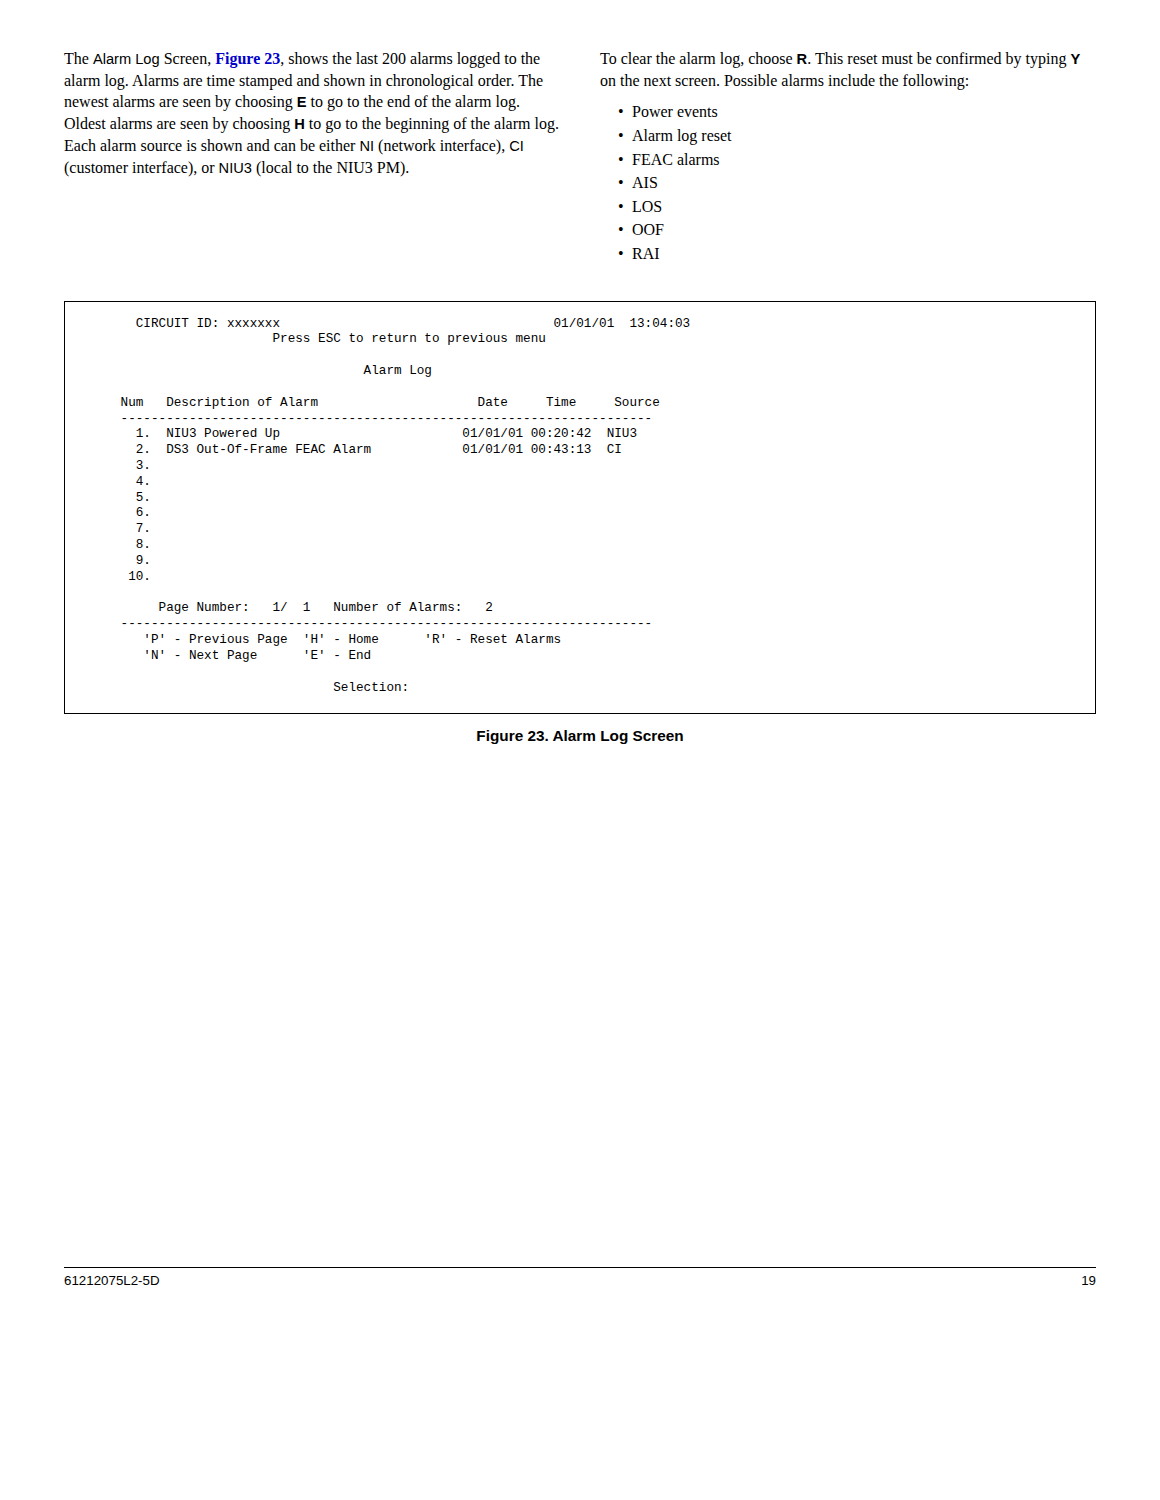The Alarm Log Screen, Figure 23, shows the last 200 alarms logged to the alarm log. Alarms are time stamped and shown in chronological order. The newest alarms are seen by choosing E to go to the end of the alarm log. Oldest alarms are seen by choosing H to go to the beginning of the alarm log. Each alarm source is shown and can be either NI (network interface), CI (customer interface), or NIU3 (local to the NIU3 PM).
To clear the alarm log, choose R. This reset must be confirmed by typing Y on the next screen. Possible alarms include the following:
Power events
Alarm log reset
FEAC alarms
AIS
LOS
OOF
RAI
        CIRCUIT ID: xxxxxxx                                    01/01/01  13:04:03
                          Press ESC to return to previous menu

                                      Alarm Log

      Num   Description of Alarm                     Date     Time     Source
      ----------------------------------------------------------------------
        1.  NIU3 Powered Up                        01/01/01 00:20:42  NIU3
        2.  DS3 Out-Of-Frame FEAC Alarm            01/01/01 00:43:13  CI
        3.
        4.
        5.
        6.
        7.
        8.
        9.
       10.

           Page Number:   1/  1   Number of Alarms:   2
      ----------------------------------------------------------------------
         'P' - Previous Page  'H' - Home      'R' - Reset Alarms
         'N' - Next Page      'E' - End

                                  Selection:
Figure 23. Alarm Log Screen
61212075L2-5D 19